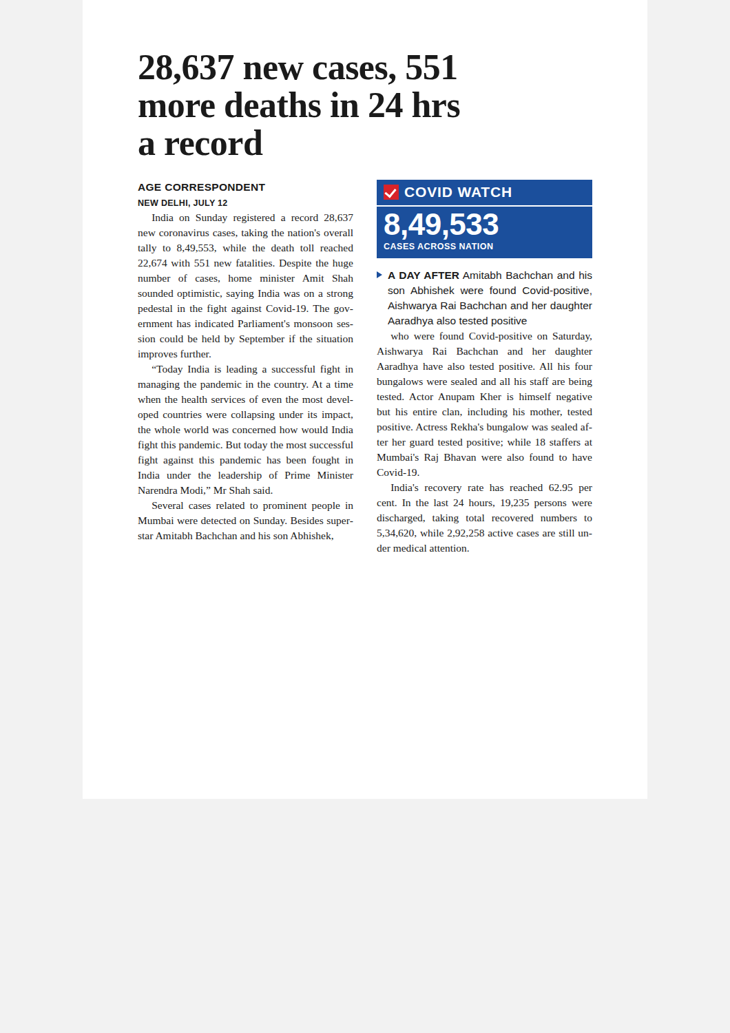28,637 new cases, 551 more deaths in 24 hrs a record
AGE CORRESPONDENT
NEW DELHI, JULY 12
India on Sunday registered a record 28,637 new coronavirus cases, taking the nation's overall tally to 8,49,553, while the death toll reached 22,674 with 551 new fatalities. Despite the huge number of cases, home minister Amit Shah sounded optimistic, saying India was on a strong pedestal in the fight against Covid-19. The government has indicated Parliament's monsoon session could be held by September if the situation improves further.
“Today India is leading a successful fight in managing the pandemic in the country. At a time when the health services of even the most developed countries were collapsing under its impact, the whole world was concerned how would India fight this pandemic. But today the most successful fight against this pandemic has been fought in India under the leadership of Prime Minister Narendra Modi,” Mr Shah said.
Several cases related to prominent people in Mumbai were detected on Sunday. Besides superstar Amitabh Bachchan and his son Abhishek,
COVID WATCH
8,49,533
CASES ACROSS NATION
A DAY AFTER Amitabh Bachchan and his son Abhishek were found Covid-positive, Aishwarya Rai Bachchan and her daughter Aaradhya also tested positive
who were found Covid-positive on Saturday, Aishwarya Rai Bachchan and her daughter Aaradhya have also tested positive. All his four bungalows were sealed and all his staff are being tested. Actor Anupam Kher is himself negative but his entire clan, including his mother, tested positive. Actress Rekha's bungalow was sealed after her guard tested positive; while 18 staffers at Mumbai's Raj Bhavan were also found to have Covid-19.
India's recovery rate has reached 62.95 per cent. In the last 24 hours, 19,235 persons were discharged, taking total recovered numbers to 5,34,620, while 2,92,258 active cases are still under medical attention.